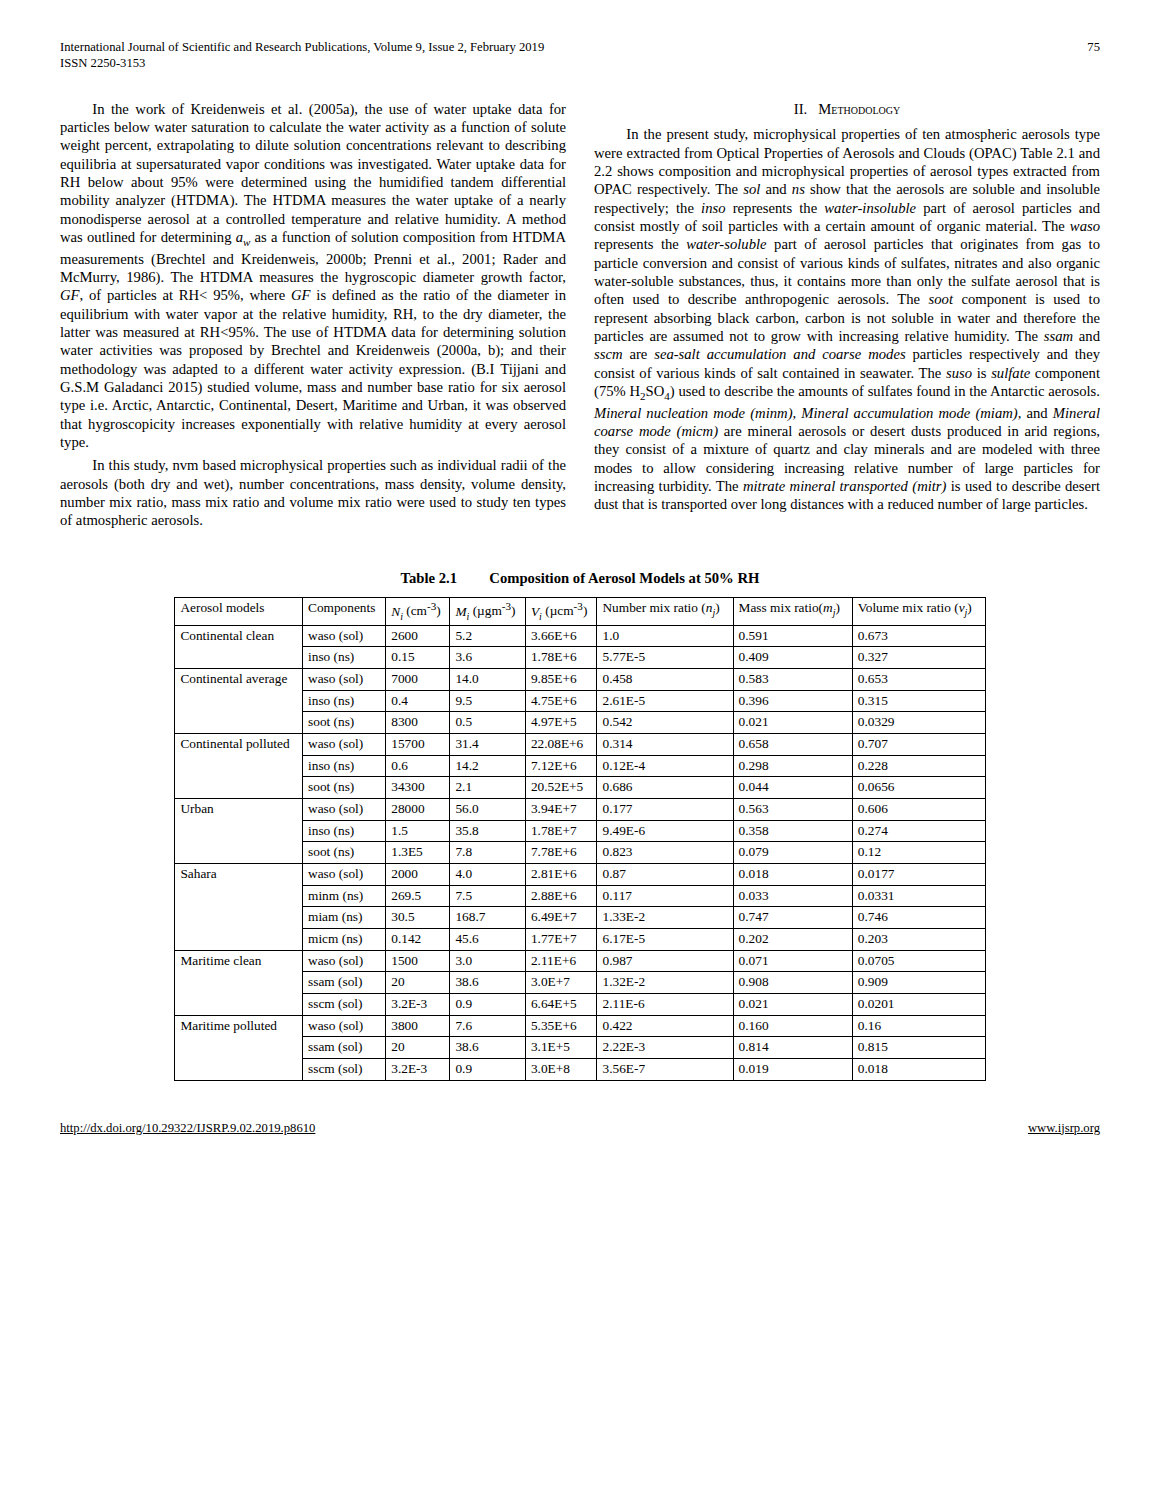International Journal of Scientific and Research Publications, Volume 9, Issue 2, February 2019
ISSN 2250-3153
75
In the work of Kreidenweis et al. (2005a), the use of water uptake data for particles below water saturation to calculate the water activity as a function of solute weight percent, extrapolating to dilute solution concentrations relevant to describing equilibria at supersaturated vapor conditions was investigated. Water uptake data for RH below about 95% were determined using the humidified tandem differential mobility analyzer (HTDMA). The HTDMA measures the water uptake of a nearly monodisperse aerosol at a controlled temperature and relative humidity. A method was outlined for determining aw as a function of solution composition from HTDMA measurements (Brechtel and Kreidenweis, 2000b; Prenni et al., 2001; Rader and McMurry, 1986). The HTDMA measures the hygroscopic diameter growth factor, GF, of particles at RH< 95%, where GF is defined as the ratio of the diameter in equilibrium with water vapor at the relative humidity, RH, to the dry diameter, the latter was measured at RH<95%. The use of HTDMA data for determining solution water activities was proposed by Brechtel and Kreidenweis (2000a, b); and their methodology was adapted to a different water activity expression. (B.I Tijjani and G.S.M Galadanci 2015) studied volume, mass and number base ratio for six aerosol type i.e. Arctic, Antarctic, Continental, Desert, Maritime and Urban, it was observed that hygroscopicity increases exponentially with relative humidity at every aerosol type.
In this study, nvm based microphysical properties such as individual radii of the aerosols (both dry and wet), number concentrations, mass density, volume density, number mix ratio, mass mix ratio and volume mix ratio were used to study ten types of atmospheric aerosols.
II. Methodology
In the present study, microphysical properties of ten atmospheric aerosols type were extracted from Optical Properties of Aerosols and Clouds (OPAC) Table 2.1 and 2.2 shows composition and microphysical properties of aerosol types extracted from OPAC respectively. The sol and ns show that the aerosols are soluble and insoluble respectively; the inso represents the water-insoluble part of aerosol particles and consist mostly of soil particles with a certain amount of organic material. The waso represents the water-soluble part of aerosol particles that originates from gas to particle conversion and consist of various kinds of sulfates, nitrates and also organic water-soluble substances, thus, it contains more than only the sulfate aerosol that is often used to describe anthropogenic aerosols. The soot component is used to represent absorbing black carbon, carbon is not soluble in water and therefore the particles are assumed not to grow with increasing relative humidity. The ssam and sscm are sea-salt accumulation and coarse modes particles respectively and they consist of various kinds of salt contained in seawater. The suso is sulfate component (75% H2SO4) used to describe the amounts of sulfates found in the Antarctic aerosols. Mineral nucleation mode (minm), Mineral accumulation mode (miam), and Mineral coarse mode (micm) are mineral aerosols or desert dusts produced in arid regions, they consist of a mixture of quartz and clay minerals and are modeled with three modes to allow considering increasing relative number of large particles for increasing turbidity. The mitrate mineral transported (mitr) is used to describe desert dust that is transported over long distances with a reduced number of large particles.
Table 2.1 Composition of Aerosol Models at 50% RH
| Aerosol models | Components | N i (cm -3 ) | M i (µgm -3 ) | V i (µcm -3 ) | Number mix ratio ( n j ) | Mass mix ratio( m j ) | Volume mix ratio ( v j ) |
| --- | --- | --- | --- | --- | --- | --- | --- |
| Continental clean | waso (sol) | 2600 | 5.2 | 3.66E+6 | 1.0 | 0.591 | 0.673 |
| inso (ns) | 0.15 | 3.6 | 1.78E+6 | 5.77E-5 | 0.409 | 0.327 |
| Continental average | waso (sol) | 7000 | 14.0 | 9.85E+6 | 0.458 | 0.583 | 0.653 |
| inso (ns) | 0.4 | 9.5 | 4.75E+6 | 2.61E-5 | 0.396 | 0.315 |
| soot (ns) | 8300 | 0.5 | 4.97E+5 | 0.542 | 0.021 | 0.0329 |
| Continental polluted | waso (sol) | 15700 | 31.4 | 22.08E+6 | 0.314 | 0.658 | 0.707 |
| inso (ns) | 0.6 | 14.2 | 7.12E+6 | 0.12E-4 | 0.298 | 0.228 |
| soot (ns) | 34300 | 2.1 | 20.52E+5 | 0.686 | 0.044 | 0.0656 |
| Urban | waso (sol) | 28000 | 56.0 | 3.94E+7 | 0.177 | 0.563 | 0.606 |
| inso (ns) | 1.5 | 35.8 | 1.78E+7 | 9.49E-6 | 0.358 | 0.274 |
| soot (ns) | 1.3E5 | 7.8 | 7.78E+6 | 0.823 | 0.079 | 0.12 |
| Sahara | waso (sol) | 2000 | 4.0 | 2.81E+6 | 0.87 | 0.018 | 0.0177 |
| minm (ns) | 269.5 | 7.5 | 2.88E+6 | 0.117 | 0.033 | 0.0331 |
| miam (ns) | 30.5 | 168.7 | 6.49E+7 | 1.33E-2 | 0.747 | 0.746 |
| micm (ns) | 0.142 | 45.6 | 1.77E+7 | 6.17E-5 | 0.202 | 0.203 |
| Maritime clean | waso (sol) | 1500 | 3.0 | 2.11E+6 | 0.987 | 0.071 | 0.0705 |
| ssam (sol) | 20 | 38.6 | 3.0E+7 | 1.32E-2 | 0.908 | 0.909 |
| sscm (sol) | 3.2E-3 | 0.9 | 6.64E+5 | 2.11E-6 | 0.021 | 0.0201 |
| Maritime polluted | waso (sol) | 3800 | 7.6 | 5.35E+6 | 0.422 | 0.160 | 0.16 |
| ssam (sol) | 20 | 38.6 | 3.1E+5 | 2.22E-3 | 0.814 | 0.815 |
| sscm (sol) | 3.2E-3 | 0.9 | 3.0E+8 | 3.56E-7 | 0.019 | 0.018 |
http://dx.doi.org/10.29322/IJSRP.9.02.2019.p8610
www.ijsrp.org